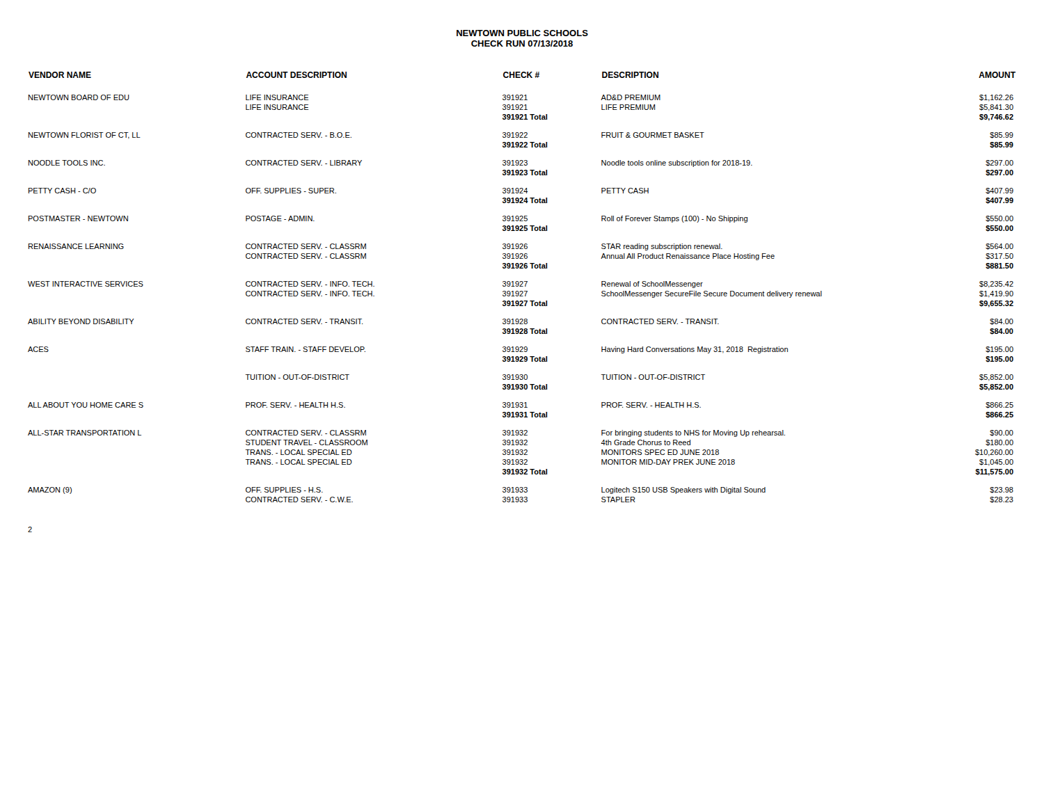NEWTOWN PUBLIC SCHOOLS
CHECK RUN 07/13/2018
| VENDOR NAME | ACCOUNT DESCRIPTION | CHECK # | DESCRIPTION | AMOUNT |
| --- | --- | --- | --- | --- |
| NEWTOWN BOARD OF EDU | LIFE INSURANCE | 391921 | AD&D PREMIUM | $1,162.26 |
| | LIFE INSURANCE | 391921 | LIFE PREMIUM | $5,841.30 |
| | | 391921 Total | | $9,746.62 |
| NEWTOWN FLORIST OF CT, LL | CONTRACTED SERV. - B.O.E. | 391922 | FRUIT & GOURMET BASKET | $85.99 |
| | | 391922 Total | | $85.99 |
| NOODLE TOOLS INC. | CONTRACTED SERV. - LIBRARY | 391923 | Noodle tools online subscription for 2018-19. | $297.00 |
| | | 391923 Total | | $297.00 |
| PETTY CASH - C/O | OFF. SUPPLIES - SUPER. | 391924 | PETTY CASH | $407.99 |
| | | 391924 Total | | $407.99 |
| POSTMASTER - NEWTOWN | POSTAGE - ADMIN. | 391925 | Roll of Forever Stamps (100) - No Shipping | $550.00 |
| | | 391925 Total | | $550.00 |
| RENAISSANCE LEARNING | CONTRACTED SERV. - CLASSRM | 391926 | STAR reading subscription renewal. | $564.00 |
| | CONTRACTED SERV. - CLASSRM | 391926 | Annual All Product Renaissance Place Hosting Fee | $317.50 |
| | | 391926 Total | | $881.50 |
| WEST INTERACTIVE SERVICES | CONTRACTED SERV. - INFO. TECH. | 391927 | Renewal of SchoolMessenger | $8,235.42 |
| | CONTRACTED SERV. - INFO. TECH. | 391927 | SchoolMessenger SecureFile Secure Document delivery renewal | $1,419.90 |
| | | 391927 Total | | $9,655.32 |
| ABILITY BEYOND DISABILITY | CONTRACTED SERV. - TRANSIT. | 391928 | CONTRACTED SERV. - TRANSIT. | $84.00 |
| | | 391928 Total | | $84.00 |
| ACES | STAFF TRAIN. - STAFF DEVELOP. | 391929 | Having Hard Conversations May 31, 2018 Registration | $195.00 |
| | | 391929 Total | | $195.00 |
| | TUITION - OUT-OF-DISTRICT | 391930 | TUITION - OUT-OF-DISTRICT | $5,852.00 |
| | | 391930 Total | | $5,852.00 |
| ALL ABOUT YOU HOME CARE S | PROF. SERV. - HEALTH H.S. | 391931 | PROF. SERV. - HEALTH H.S. | $866.25 |
| | | 391931 Total | | $866.25 |
| ALL-STAR TRANSPORTATION L | CONTRACTED SERV. - CLASSRM | 391932 | For bringing students to NHS for Moving Up rehearsal. | $90.00 |
| | STUDENT TRAVEL - CLASSROOM | 391932 | 4th Grade Chorus to Reed | $180.00 |
| | TRANS. - LOCAL SPECIAL ED | 391932 | MONITORS SPEC ED JUNE 2018 | $10,260.00 |
| | TRANS. - LOCAL SPECIAL ED | 391932 | MONITOR MID-DAY PREK JUNE 2018 | $1,045.00 |
| | | 391932 Total | | $11,575.00 |
| AMAZON (9) | OFF. SUPPLIES - H.S. | 391933 | Logitech S150 USB Speakers with Digital Sound | $23.98 |
| | CONTRACTED SERV. - C.W.E. | 391933 | STAPLER | $28.23 |
2